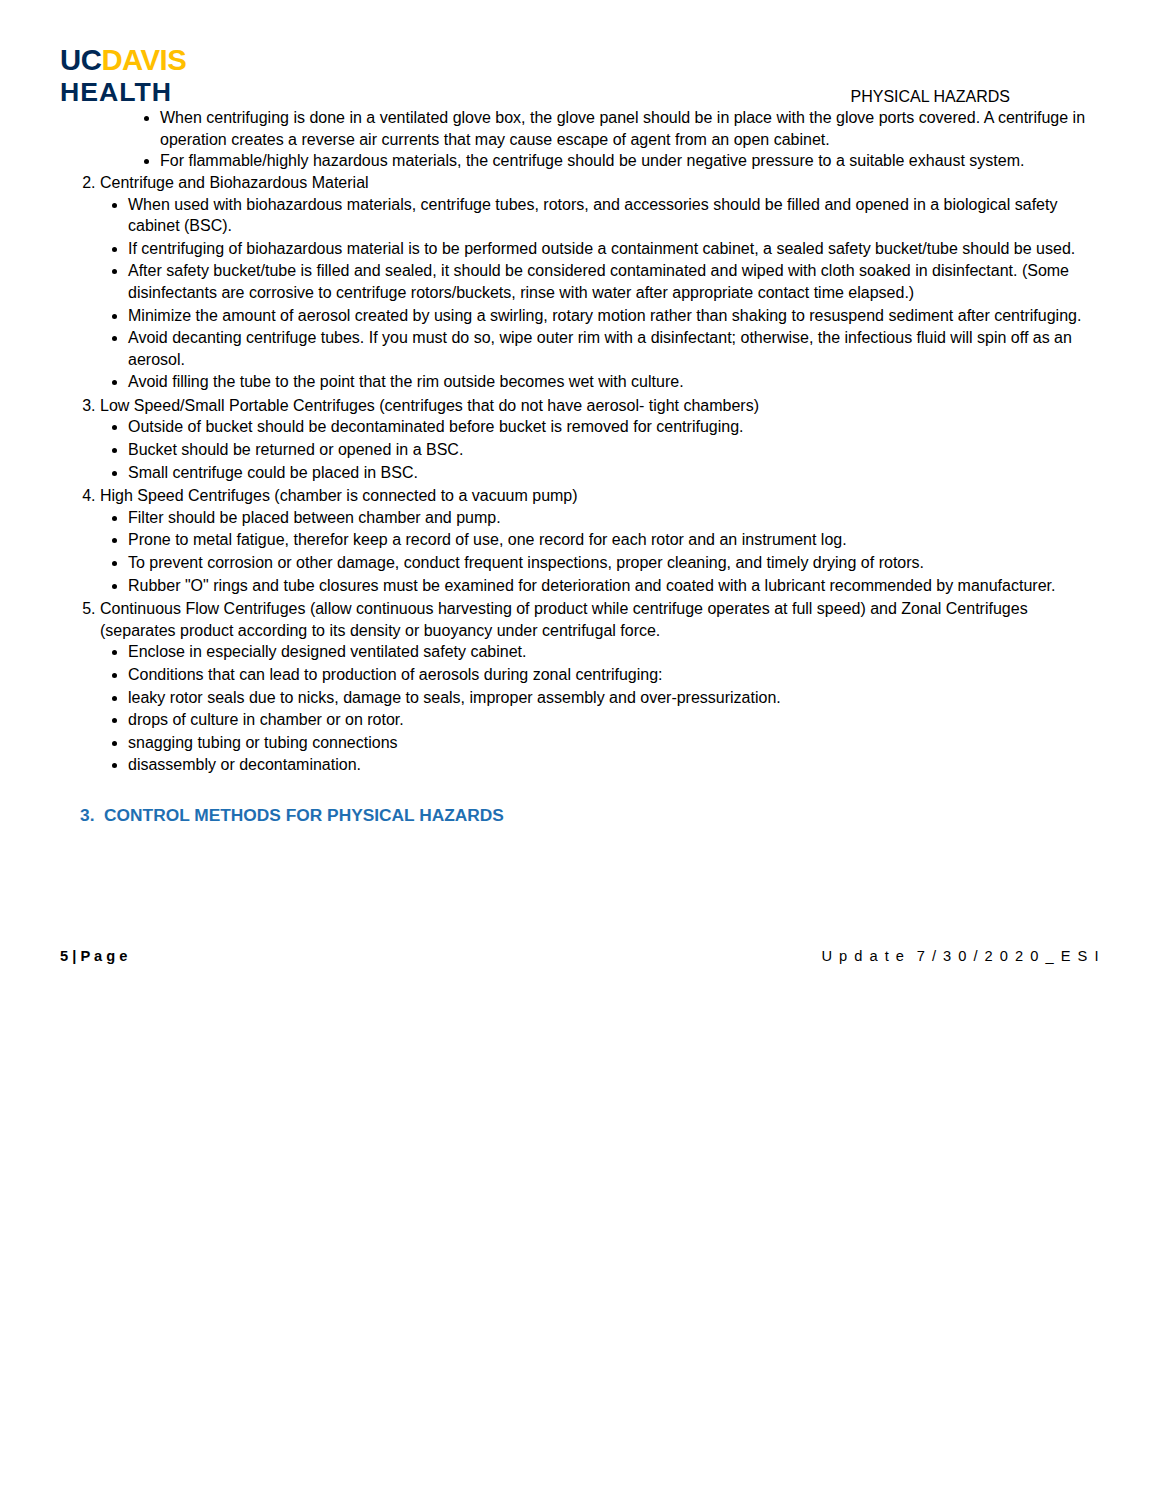UC DAVIS
HEALTH
PHYSICAL HAZARDS
When centrifuging is done in a ventilated glove box, the glove panel should be in place with the glove ports covered. A centrifuge in operation creates a reverse air currents that may cause escape of agent from an open cabinet.
For flammable/highly hazardous materials, the centrifuge should be under negative pressure to a suitable exhaust system.
Centrifuge and Biohazardous Material
When used with biohazardous materials, centrifuge tubes, rotors, and accessories should be filled and opened in a biological safety cabinet (BSC).
If centrifuging of biohazardous material is to be performed outside a containment cabinet, a sealed safety bucket/tube should be used.
After safety bucket/tube is filled and sealed, it should be considered contaminated and wiped with cloth soaked in disinfectant. (Some disinfectants are corrosive to centrifuge rotors/buckets, rinse with water after appropriate contact time elapsed.)
Minimize the amount of aerosol created by using a swirling, rotary motion rather than shaking to resuspend sediment after centrifuging.
Avoid decanting centrifuge tubes. If you must do so, wipe outer rim with a disinfectant; otherwise, the infectious fluid will spin off as an aerosol.
Avoid filling the tube to the point that the rim outside becomes wet with culture.
Low Speed/Small Portable Centrifuges (centrifuges that do not have aerosol- tight chambers)
Outside of bucket should be decontaminated before bucket is removed for centrifuging.
Bucket should be returned or opened in a BSC.
Small centrifuge could be placed in BSC.
High Speed Centrifuges (chamber is connected to a vacuum pump)
Filter should be placed between chamber and pump.
Prone to metal fatigue, therefor keep a record of use, one record for each rotor and an instrument log.
To prevent corrosion or other damage, conduct frequent inspections, proper cleaning, and timely drying of rotors.
Rubber "O" rings and tube closures must be examined for deterioration and coated with a lubricant recommended by manufacturer.
Continuous Flow Centrifuges (allow continuous harvesting of product while centrifuge operates at full speed) and Zonal Centrifuges (separates product according to its density or buoyancy under centrifugal force.
Enclose in especially designed ventilated safety cabinet.
Conditions that can lead to production of aerosols during zonal centrifuging:
leaky rotor seals due to nicks, damage to seals, improper assembly and over-pressurization.
drops of culture in chamber or on rotor.
snagging tubing or tubing connections
disassembly or decontamination.
3. CONTROL METHODS FOR PHYSICAL HAZARDS
5 | P a g e
U p d a t e 7 / 3 0 / 2 0 2 0 _ E S I